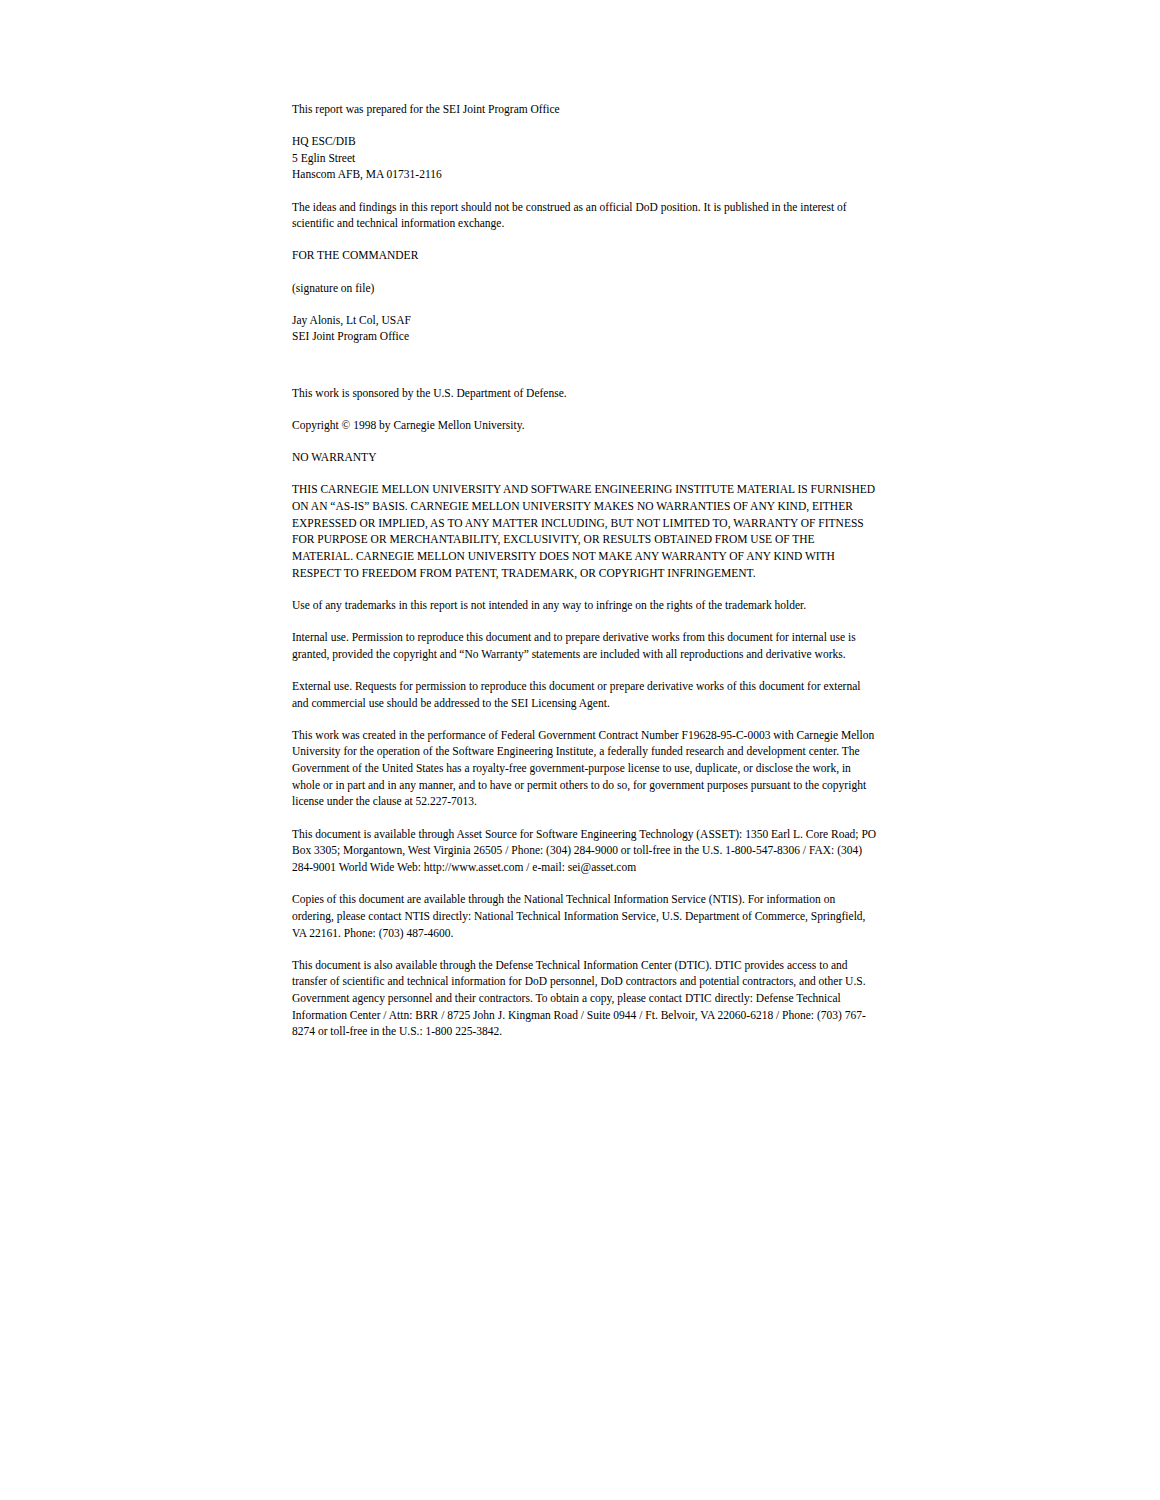This report was prepared for the SEI Joint Program Office
HQ ESC/DIB
5 Eglin Street
Hanscom AFB, MA 01731-2116
The ideas and findings in this report should not be construed as an official DoD position. It is published in the interest of scientific and technical information exchange.
FOR THE COMMANDER
(signature on file)
Jay Alonis, Lt Col, USAF
SEI Joint Program Office
This work is sponsored by the U.S. Department of Defense.
Copyright © 1998 by Carnegie Mellon University.
NO WARRANTY
THIS CARNEGIE MELLON UNIVERSITY AND SOFTWARE ENGINEERING INSTITUTE MATERIAL IS FURNISHED ON AN “AS-IS” BASIS. CARNEGIE MELLON UNIVERSITY MAKES NO WARRANTIES OF ANY KIND, EITHER EXPRESSED OR IMPLIED, AS TO ANY MATTER INCLUDING, BUT NOT LIMITED TO, WARRANTY OF FITNESS FOR PURPOSE OR MERCHANTABILITY, EXCLUSIVITY, OR RESULTS OBTAINED FROM USE OF THE MATERIAL. CARNEGIE MELLON UNIVERSITY DOES NOT MAKE ANY WARRANTY OF ANY KIND WITH RESPECT TO FREEDOM FROM PATENT, TRADEMARK, OR COPYRIGHT INFRINGEMENT.
Use of any trademarks in this report is not intended in any way to infringe on the rights of the trademark holder.
Internal use. Permission to reproduce this document and to prepare derivative works from this document for internal use is granted, provided the copyright and “No Warranty” statements are included with all reproductions and derivative works.
External use. Requests for permission to reproduce this document or prepare derivative works of this document for external and commercial use should be addressed to the SEI Licensing Agent.
This work was created in the performance of Federal Government Contract Number F19628-95-C-0003 with Carnegie Mellon University for the operation of the Software Engineering Institute, a federally funded research and development center. The Government of the United States has a royalty-free government-purpose license to use, duplicate, or disclose the work, in whole or in part and in any manner, and to have or permit others to do so, for government purposes pursuant to the copyright license under the clause at 52.227-7013.
This document is available through Asset Source for Software Engineering Technology (ASSET): 1350 Earl L. Core Road; PO Box 3305; Morgantown, West Virginia 26505 / Phone: (304) 284-9000 or toll-free in the U.S. 1-800-547-8306 / FAX: (304) 284-9001 World Wide Web: http://www.asset.com / e-mail: sei@asset.com
Copies of this document are available through the National Technical Information Service (NTIS). For information on ordering, please contact NTIS directly: National Technical Information Service, U.S. Department of Commerce, Springfield, VA 22161. Phone: (703) 487-4600.
This document is also available through the Defense Technical Information Center (DTIC). DTIC provides access to and transfer of scientific and technical information for DoD personnel, DoD contractors and potential contractors, and other U.S. Government agency personnel and their contractors. To obtain a copy, please contact DTIC directly: Defense Technical Information Center / Attn: BRR / 8725 John J. Kingman Road / Suite 0944 / Ft. Belvoir, VA 22060-6218 / Phone: (703) 767-8274 or toll-free in the U.S.: 1-800 225-3842.